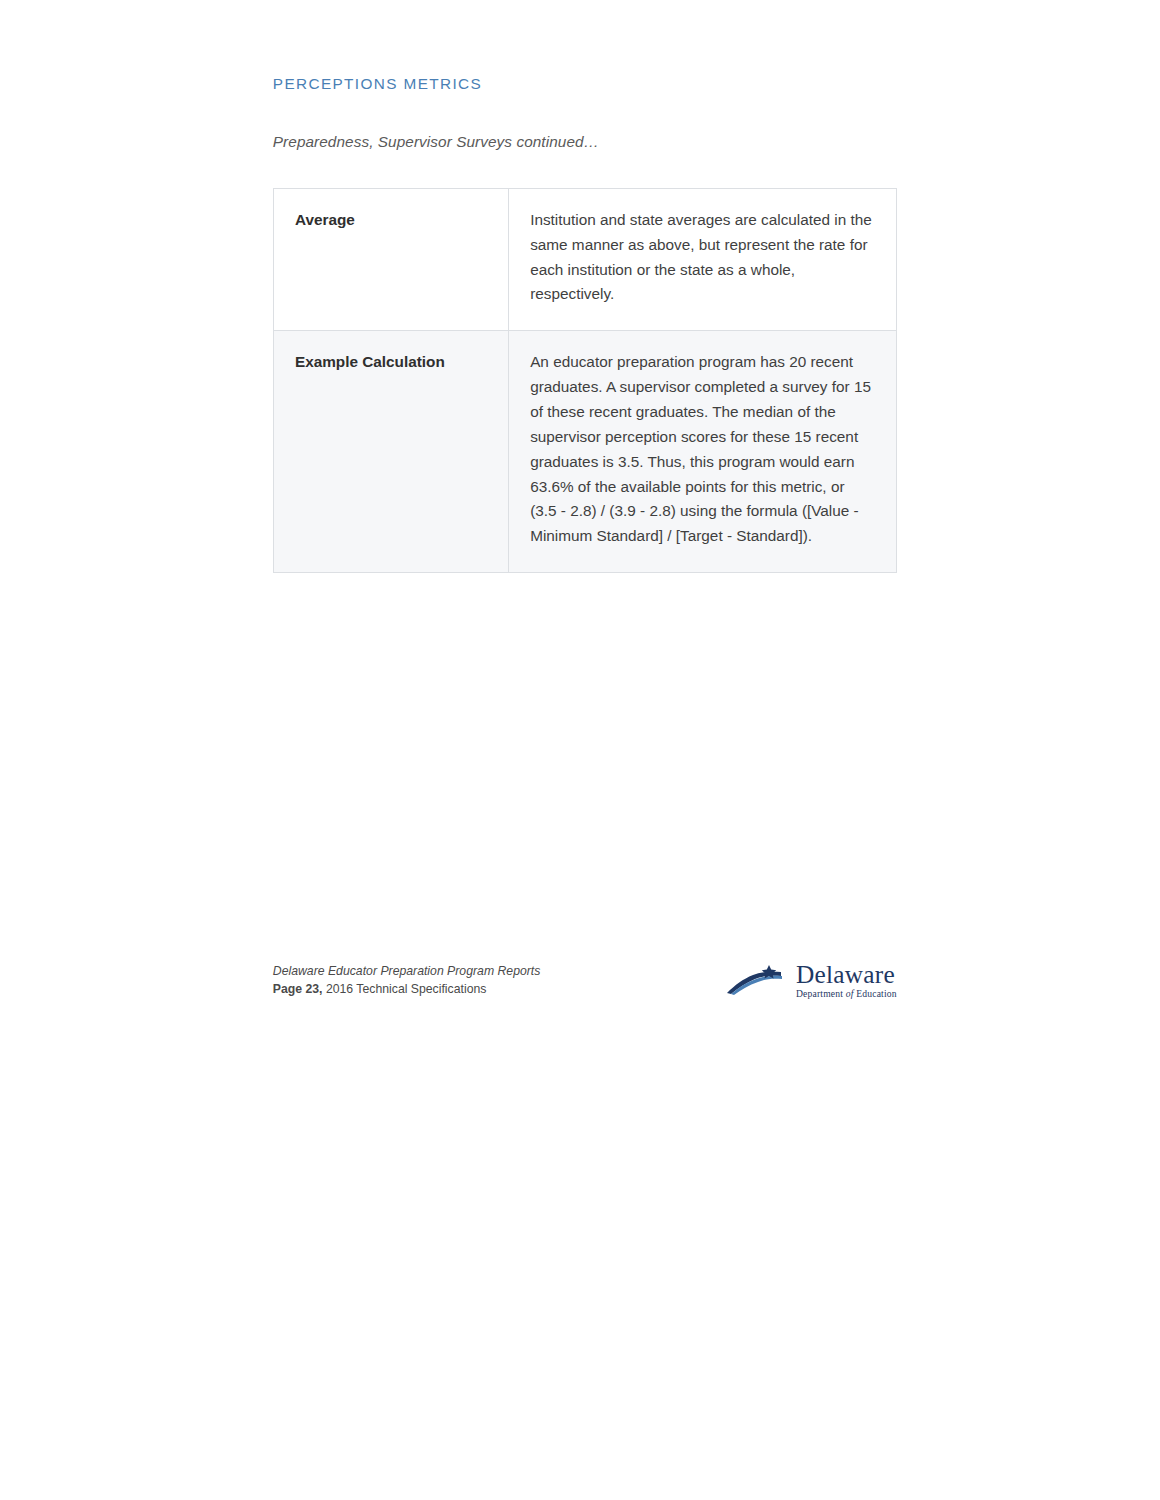Perceptions Metrics
Preparedness, Supervisor Surveys continued…
| Average | Institution and state averages are calculated in the same manner as above, but represent the rate for each institution or the state as a whole, respectively. |
| Example Calculation | An educator preparation program has 20 recent graduates. A supervisor completed a survey for 15 of these recent graduates. The median of the supervisor perception scores for these 15 recent graduates is 3.5. Thus, this program would earn 63.6% of the available points for this metric, or (3.5 - 2.8) / (3.9 - 2.8) using the formula ([Value - Minimum Standard] / [Target - Standard]). |
Delaware Educator Preparation Program Reports
Page 23, 2016 Technical Specifications
Delaware
Department of Education